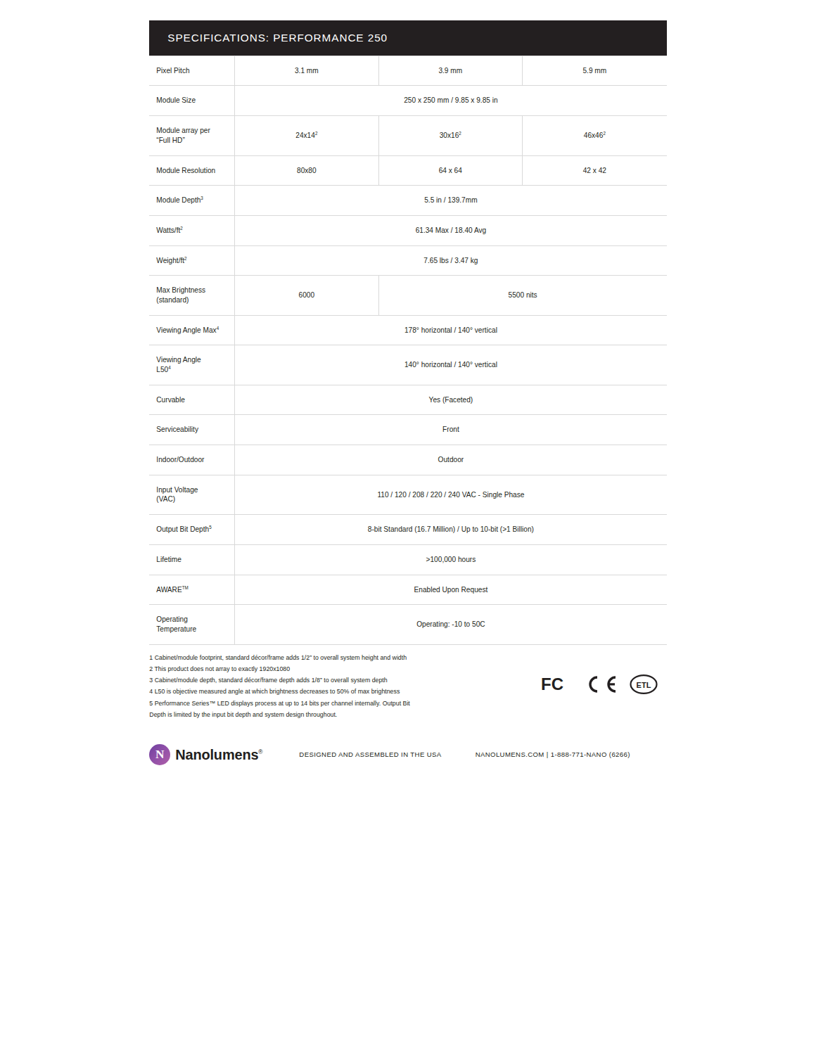SPECIFICATIONS: PERFORMANCE 250
| Pixel Pitch | 3.1 mm | 3.9 mm | 5.9 mm |
| Module Size | 250 x 250 mm / 9.85 x 9.85 in |
| Module array per “Full HD” | 24x14 2 | 30x16 2 | 46x46 2 |
| Module Resolution | 80x80 | 64 x 64 | 42 x 42 |
| Module Depth 3 | 5.5 in / 139.7mm |
| Watts/ft 2 | 61.34 Max / 18.40 Avg |
| Weight/ft 2 | 7.65 lbs / 3.47 kg |
| Max Brightness (standard) | 6000 | 5500 nits |
| Viewing Angle Max 4 | 178° horizontal / 140° vertical |
| Viewing Angle L50 4 | 140° horizontal / 140° vertical |
| Curvable | Yes (Faceted) |
| Serviceability | Front |
| Indoor/Outdoor | Outdoor |
| Input Voltage (VAC) | 110 / 120 / 208 / 220 / 240 VAC - Single Phase |
| Output Bit Depth 5 | 8-bit Standard (16.7 Million) / Up to 10-bit (>1 Billion) |
| Lifetime | >100,000 hours |
| AWARE TM | Enabled Upon Request |
| Operating Temperature | Operating: -10 to 50C |
1 Cabinet/module footprint, standard décor/frame adds 1/2” to overall system height and width
2 This product does not array to exactly 1920x1080
3 Cabinet/module depth, standard décor/frame depth adds 1/8” to overall system depth
4 L50 is objective measured angle at which brightness decreases to 50% of max brightness
5 Performance Series™ LED displays process at up to 14 bits per channel internally. Output Bit
Depth is limited by the input bit depth and system design throughout.
FC ETL
N
Nanolumens®
DESIGNED AND ASSEMBLED IN THE USA NANOLUMENS.COM | 1-888-771-NANO (6266)